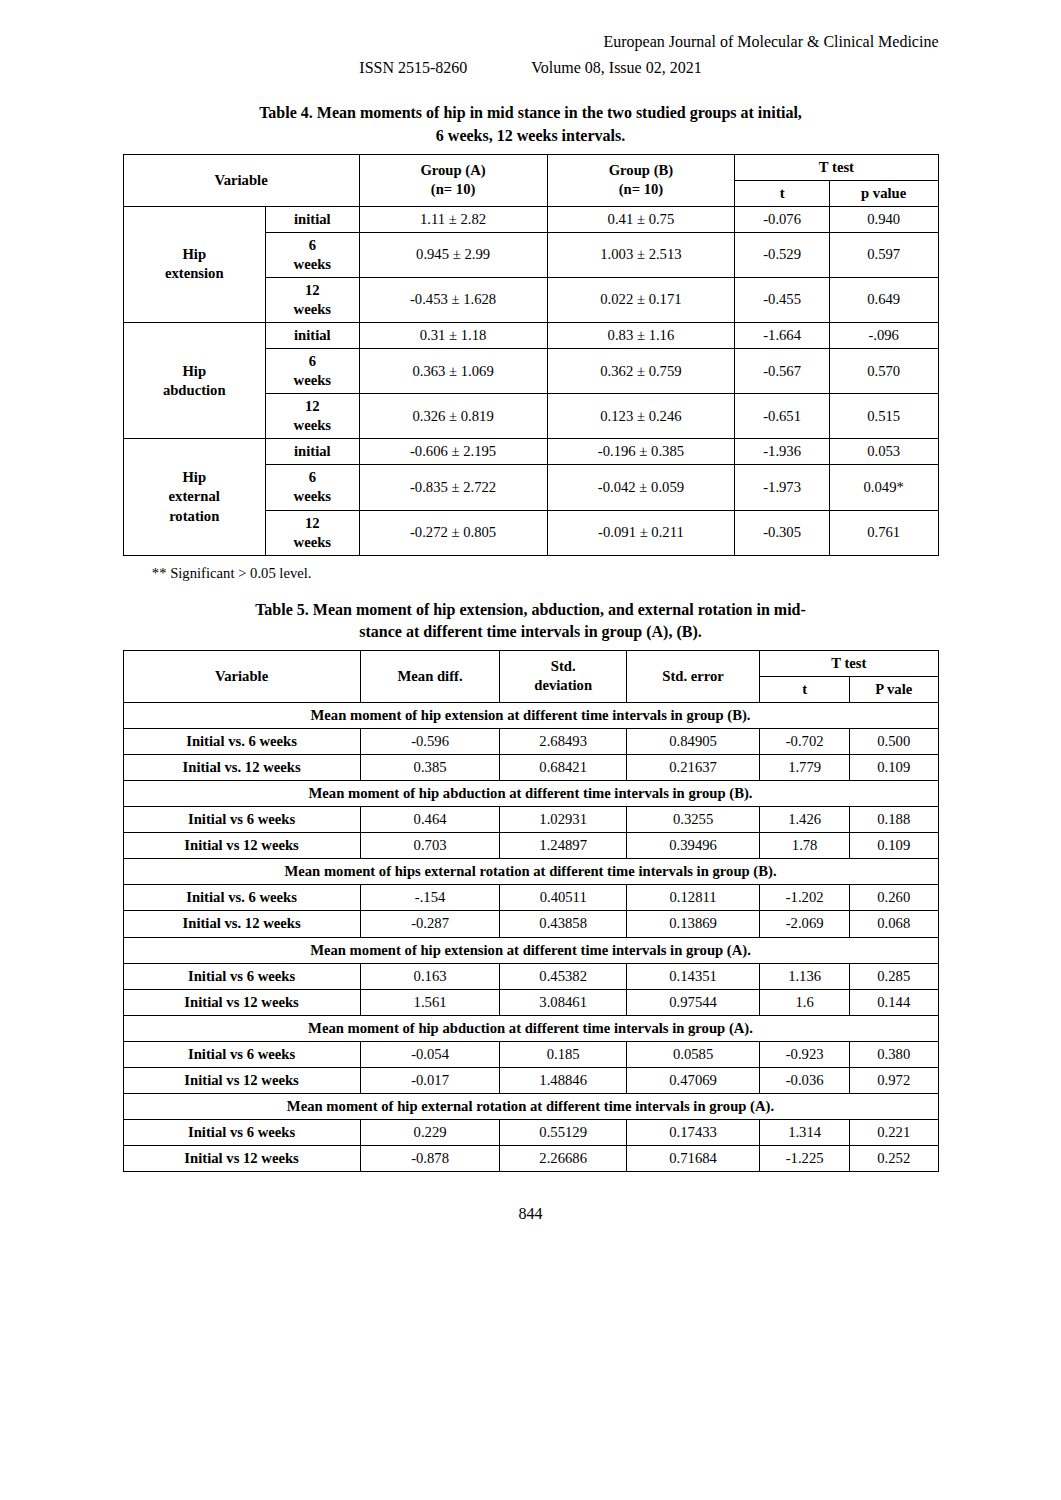European Journal of Molecular & Clinical Medicine
ISSN 2515-8260 Volume 08, Issue 02, 2021
Table 4. Mean moments of hip in mid stance in the two studied groups at initial,
6 weeks, 12 weeks intervals.
| Variable | Group (A) (n= 10) | Group (B) (n= 10) | T test |
| --- | --- | --- | --- |
| t | p value |
| Hip extension | initial | 1.11 ± 2.82 | 0.41 ± 0.75 | -0.076 | 0.940 |
| 6 weeks | 0.945 ± 2.99 | 1.003 ± 2.513 | -0.529 | 0.597 |
| 12 weeks | -0.453 ± 1.628 | 0.022 ± 0.171 | -0.455 | 0.649 |
| Hip abduction | initial | 0.31 ± 1.18 | 0.83 ± 1.16 | -1.664 | -.096 |
| 6 weeks | 0.363 ± 1.069 | 0.362 ± 0.759 | -0.567 | 0.570 |
| 12 weeks | 0.326 ± 0.819 | 0.123 ± 0.246 | -0.651 | 0.515 |
| Hip external rotation | initial | -0.606 ± 2.195 | -0.196 ± 0.385 | -1.936 | 0.053 |
| 6 weeks | -0.835 ± 2.722 | -0.042 ± 0.059 | -1.973 | 0.049* |
| 12 weeks | -0.272 ± 0.805 | -0.091 ± 0.211 | -0.305 | 0.761 |
** Significant > 0.05 level.
Table 5. Mean moment of hip extension, abduction, and external rotation in mid-
stance at different time intervals in group (A), (B).
| Variable | Mean diff. | Std. deviation | Std. error | T test |
| --- | --- | --- | --- | --- |
| t | P vale |
| Mean moment of hip extension at different time intervals in group (B). |
| Initial vs. 6 weeks | -0.596 | 2.68493 | 0.84905 | -0.702 | 0.500 |
| Initial vs. 12 weeks | 0.385 | 0.68421 | 0.21637 | 1.779 | 0.109 |
| Mean moment of hip abduction at different time intervals in group (B). |
| Initial vs 6 weeks | 0.464 | 1.02931 | 0.3255 | 1.426 | 0.188 |
| Initial vs 12 weeks | 0.703 | 1.24897 | 0.39496 | 1.78 | 0.109 |
| Mean moment of hips external rotation at different time intervals in group (B). |
| Initial vs. 6 weeks | -.154 | 0.40511 | 0.12811 | -1.202 | 0.260 |
| Initial vs. 12 weeks | -0.287 | 0.43858 | 0.13869 | -2.069 | 0.068 |
| Mean moment of hip extension at different time intervals in group (A). |
| Initial vs 6 weeks | 0.163 | 0.45382 | 0.14351 | 1.136 | 0.285 |
| Initial vs 12 weeks | 1.561 | 3.08461 | 0.97544 | 1.6 | 0.144 |
| Mean moment of hip abduction at different time intervals in group (A). |
| Initial vs 6 weeks | -0.054 | 0.185 | 0.0585 | -0.923 | 0.380 |
| Initial vs 12 weeks | -0.017 | 1.48846 | 0.47069 | -0.036 | 0.972 |
| Mean moment of hip external rotation at different time intervals in group (A). |
| Initial vs 6 weeks | 0.229 | 0.55129 | 0.17433 | 1.314 | 0.221 |
| Initial vs 12 weeks | -0.878 | 2.26686 | 0.71684 | -1.225 | 0.252 |
844